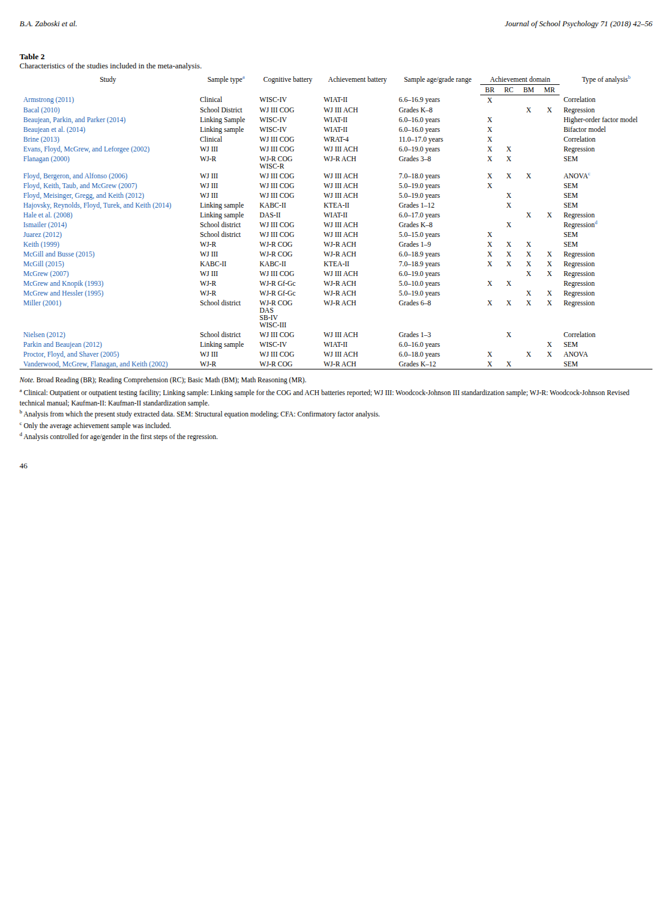B.A. Zaboski et al. Journal of School Psychology 71 (2018) 42–56
Table 2 Characteristics of the studies included in the meta-analysis.
| Study | Sample type a | Cognitive battery | Achievement battery | Sample age/grade range | Achievement domain | Type of analysis b |
| --- | --- | --- | --- | --- | --- | --- |
| BR | RC | BM | MR |
| Armstrong (2011) | Clinical | WISC-IV | WIAT-II | 6.6–16.9 years | X | | | | Correlation |
| Bacal (2010) | School District | WJ III COG | WJ III ACH | Grades K–8 | | | X | X | Regression |
| Beaujean, Parkin, and Parker (2014) | Linking Sample | WISC-IV | WIAT-II | 6.0–16.0 years | X | | | | Higher-order factor model |
| Beaujean et al. (2014) | Linking sample | WISC-IV | WIAT-II | 6.0–16.0 years | X | | | | Bifactor model |
| Brine (2013) | Clinical | WJ III COG | WRAT-4 | 11.0–17.0 years | X | | | | Correlation |
| Evans, Floyd, McGrew, and Leforgee (2002) | WJ III | WJ III COG | WJ III ACH | 6.0–19.0 years | X | X | | | Regression |
| Flanagan (2000) | WJ-R | WJ-R COG WISC-R | WJ-R ACH | Grades 3–8 | X | X | | | SEM |
| Floyd, Bergeron, and Alfonso (2006) | WJ III | WJ III COG | WJ III ACH | 7.0–18.0 years | X | X | X | | ANOVA c |
| Floyd, Keith, Taub, and McGrew (2007) | WJ III | WJ III COG | WJ III ACH | 5.0–19.0 years | X | | | | SEM |
| Floyd, Meisinger, Gregg, and Keith (2012) | WJ III | WJ III COG | WJ III ACH | 5.0–19.0 years | | X | | | SEM |
| Hajovsky, Reynolds, Floyd, Turek, and Keith (2014) | Linking sample | KABC-II | KTEA-II | Grades 1–12 | | X | | | SEM |
| Hale et al. (2008) | Linking sample | DAS-II | WIAT-II | 6.0–17.0 years | | | X | X | Regression |
| Ismailer (2014) | School district | WJ III COG | WJ III ACH | Grades K–8 | | X | | | Regression d |
| Juarez (2012) | School district | WJ III COG | WJ III ACH | 5.0–15.0 years | X | | | | SEM |
| Keith (1999) | WJ-R | WJ-R COG | WJ-R ACH | Grades 1–9 | X | X | X | | SEM |
| McGill and Busse (2015) | WJ III | WJ-R COG | WJ-R ACH | 6.0–18.9 years | X | X | X | X | Regression |
| McGill (2015) | KABC-II | KABC-II | KTEA-II | 7.0–18.9 years | X | X | X | X | Regression |
| McGrew (2007) | WJ III | WJ III COG | WJ III ACH | 6.0–19.0 years | | | X | X | Regression |
| McGrew and Knopik (1993) | WJ-R | WJ-R Gf-Gc | WJ-R ACH | 5.0–10.0 years | X | X | | | Regression |
| McGrew and Hessler (1995) | WJ-R | WJ-R Gf-Gc | WJ-R ACH | 5.0–19.0 years | | | X | X | Regression |
| Miller (2001) | School district | WJ-R COG DAS SB-IV WISC-III | WJ-R ACH | Grades 6–8 | X | X | X | X | Regression |
| Nielsen (2012) | School district | WJ III COG | WJ III ACH | Grades 1–3 | | X | | | Correlation |
| Parkin and Beaujean (2012) | Linking sample | WISC-IV | WIAT-II | 6.0–16.0 years | | | | X | SEM |
| Proctor, Floyd, and Shaver (2005) | WJ III | WJ III COG | WJ III ACH | 6.0–18.0 years | X | | X | X | ANOVA |
| Vanderwood, McGrew, Flanagan, and Keith (2002) | WJ-R | WJ-R COG | WJ-R ACH | Grades K–12 | X | X | | | SEM |
Note. Broad Reading (BR); Reading Comprehension (RC); Basic Math (BM); Math Reasoning (MR).
a Clinical: Outpatient or outpatient testing facility; Linking sample: Linking sample for the COG and ACH batteries reported; WJ III: Woodcock-Johnson III standardization sample; WJ-R: Woodcock-Johnson Revised technical manual; Kaufman-II: Kaufman-II standardization sample.
b Analysis from which the present study extracted data. SEM: Structural equation modeling; CFA: Confirmatory factor analysis.
c Only the average achievement sample was included.
d Analysis controlled for age/gender in the first steps of the regression.
46